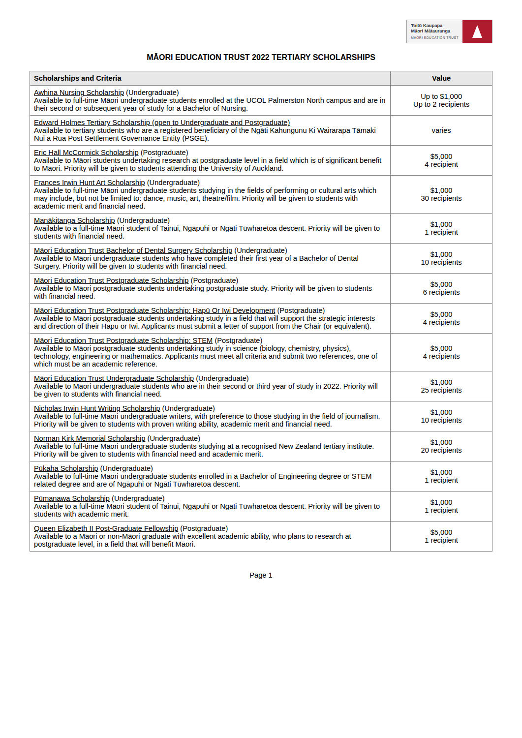Toitū Kaupapa
Māori Mātauranga
MĀORI EDUCATION TRUST
MĀORI EDUCATION TRUST 2022 TERTIARY SCHOLARSHIPS
| Scholarships and Criteria | Value |
| --- | --- |
| Awhina Nursing Scholarship (Undergraduate) Available to full-time Māori undergraduate students enrolled at the UCOL Palmerston North campus and are in their second or subsequent year of study for a Bachelor of Nursing. | Up to $1,000 Up to 2 recipients |
| Edward Holmes Tertiary Scholarship (open to Undergraduate and Postgraduate) Available to tertiary students who are a registered beneficiary of the Ngāti Kahungunu Ki Wairarapa Tāmaki Nui ā Rua Post Settlement Governance Entity (PSGE). | varies |
| Eric Hall McCormick Scholarship (Postgraduate) Available to Māori students undertaking research at postgraduate level in a field which is of significant benefit to Māori. Priority will be given to students attending the University of Auckland. | $5,000 4 recipient |
| Frances Irwin Hunt Art Scholarship (Undergraduate) Available to full-time Māori undergraduate students studying in the fields of performing or cultural arts which may include, but not be limited to: dance, music, art, theatre/film. Priority will be given to students with academic merit and financial need. | $1,000 30 recipients |
| Manākitanga Scholarship (Undergraduate) Available to a full-time Māori student of Tainui, Ngāpuhi or Ngāti Tūwharetoa descent. Priority will be given to students with financial need. | $1,000 1 recipient |
| Māori Education Trust Bachelor of Dental Surgery Scholarship (Undergraduate) Available to Māori undergraduate students who have completed their first year of a Bachelor of Dental Surgery. Priority will be given to students with financial need. | $1,000 10 recipients |
| Māori Education Trust Postgraduate Scholarship (Postgraduate) Available to Māori postgraduate students undertaking postgraduate study. Priority will be given to students with financial need. | $5,000 6 recipients |
| Māori Education Trust Postgraduate Scholarship: Hapū Or Iwi Development (Postgraduate) Available to Māori postgraduate students undertaking study in a field that will support the strategic interests and direction of their Hapū or Iwi. Applicants must submit a letter of support from the Chair (or equivalent). | $5,000 4 recipients |
| Māori Education Trust Postgraduate Scholarship: STEM (Postgraduate) Available to Māori postgraduate students undertaking study in science (biology, chemistry, physics), technology, engineering or mathematics. Applicants must meet all criteria and submit two references, one of which must be an academic reference. | $5,000 4 recipients |
| Māori Education Trust Undergraduate Scholarship (Undergraduate) Available to Māori undergraduate students who are in their second or third year of study in 2022. Priority will be given to students with financial need. | $1,000 25 recipients |
| Nicholas Irwin Hunt Writing Scholarship (Undergraduate) Available to full-time Māori undergraduate writers, with preference to those studying in the field of journalism. Priority will be given to students with proven writing ability, academic merit and financial need. | $1,000 10 recipients |
| Norman Kirk Memorial Scholarship (Undergraduate) Available to full-time Māori undergraduate students studying at a recognised New Zealand tertiary institute. Priority will be given to students with financial need and academic merit. | $1,000 20 recipients |
| Pūkaha Scholarship (Undergraduate) Available to full-time Māori undergraduate students enrolled in a Bachelor of Engineering degree or STEM related degree and are of Ngāpuhi or Ngāti Tūwharetoa descent. | $1,000 1 recipient |
| Pūmanawa Scholarship (Undergraduate) Available to a full-time Māori student of Tainui, Ngāpuhi or Ngāti Tūwharetoa descent. Priority will be given to students with academic merit. | $1,000 1 recipient |
| Queen Elizabeth II Post-Graduate Fellowship (Postgraduate) Available to a Māori or non-Māori graduate with excellent academic ability, who plans to research at postgraduate level, in a field that will benefit Māori. | $5,000 1 recipient |
Page 1